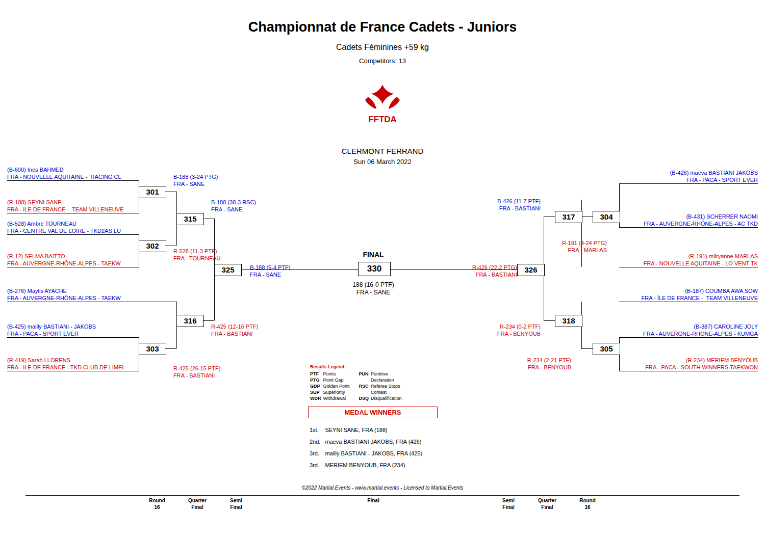Championnat de France Cadets - Juniors
Cadets Féminines +59 kg
Competitors: 13
FFTDA
CLERMONT FERRAND
Sun 06 March 2022
(B-600) Ines BAHMED FRA - NOUVELLE AQUITAINE - RACING CL
(R-188) SEYNI SANE FRA - ILE DE FRANCE - TEAM VILLENEUVE
(B-528) Ambre TOURNEAU FRA - CENTRE VAL DE LOIRE - TKD2AS LU
(R-12) SELMA BAITTO FRA - AUVERGNE-RHÔNE-ALPES - TAEKW
(B-276) Maylis AYACHE FRA - AUVERGNE-RHÔNE-ALPES - TAEKW
(B-425) mailly BASTIANI - JAKOBS FRA - PACA - SPORT EVER
(R-419) Sarah LLORENS FRA - ILE DE FRANCE - TKD CLUB DE LIMEI
(B-426) maeva BASTIANI JAKOBS FRA - PACA - SPORT EVER
(B-431) SCHERRER NAOMI FRA - AUVERGNE-RHÔNE-ALPES - AC TKD
(R-191) miiryanne MARLAS FRA - NOUVELLE AQUITAINE - LO VENT TK
(B-187) COUMBA AWA SOW FRA - ÎLE DE FRANCE - TEAM VILLENEUVE
(B-387) CAROLINE JOLY FRA - AUVERGNE-RHONE-ALPES - KUMGA
(R-234) MERIEM BENYOUB FRA - PACA - SOUTH WINNERS TAEKWON
301
302
303
315
316
325
304
317
305
318
326
FINAL
330
188 (16-0 PTF)
FRA - SANE
B-188 (3-24 PTG)
FRA - SANE
B-188 (38-3 RSC)
FRA - SANE
R-528 (11-3 PTF)
FRA - TOURNEAU
B-188 (5-4 PTF)
FRA - SANE
R-425 (12-16 PTF)
FRA - BASTIANI
R-425 (26-15 PTF)
FRA - BASTIANI
B-426 (11-7 PTF)
FRA - BASTIANI
R-191 (4-24 PTG)
FRA - MARLAS
R-426 (22-2 PTG)
FRA - BASTIANI
R-234 (0-2 PTF)
FRA - BENYOUB
R-234 (2-21 PTF)
FRA - BENYOUB
Results Legend:
| PTF | Points | PUN | Puntitive |
| PTG | Point Gap | | Declaration |
| GDP | Golden Point | RSC | Referee Stops |
| SUP | Superiority | | Contest |
| WDR | Withdrawal | DSQ | Disqualification |
MEDAL WINNERS
| 1st. | SEYNI SANE, FRA (188) |
| 2nd. | maeva BASTIANI JAKOBS, FRA (426) |
| 3rd. | mailly BASTIANI - JAKOBS, FRA (425) |
| 3rd. | MERIEM BENYOUB, FRA (234) |
©2022 Martial.Events - www.martial.events - Licensed to Martial.Events
Round
16
Quarter
Final
Semi
Final
Final
Semi
Final
Quarter
Final
Round
16